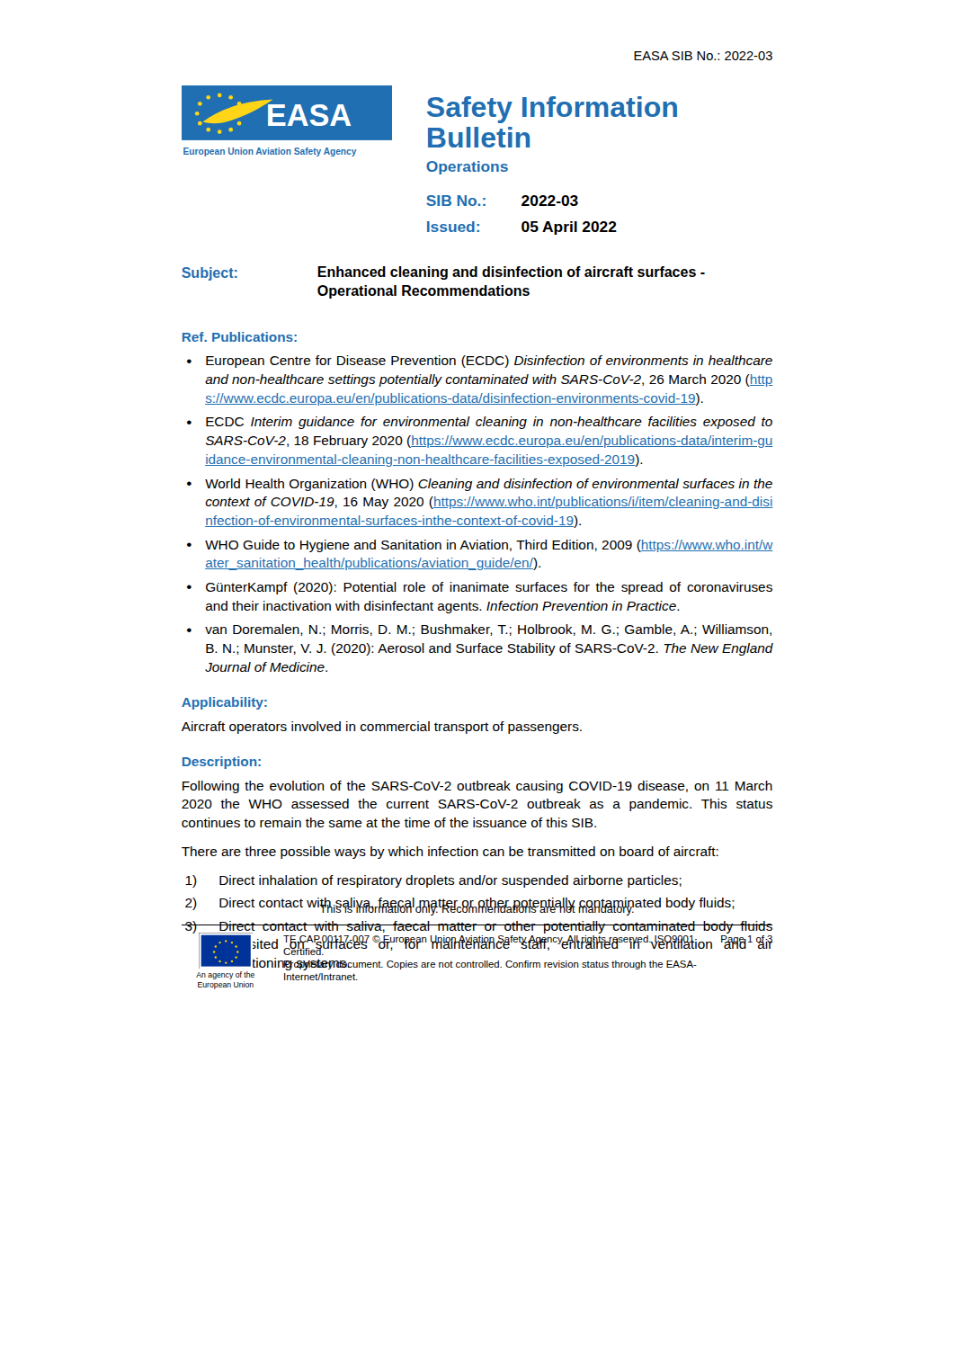EASA SIB No.: 2022-03
EASA European Union Aviation Safety Agency
Safety Information Bulletin
Operations
SIB No.: 2022-03
Issued: 05 April 2022
Subject:
Enhanced cleaning and disinfection of aircraft surfaces - Operational Recommendations
Ref. Publications:
European Centre for Disease Prevention (ECDC) Disinfection of environments in healthcare and non-healthcare settings potentially contaminated with SARS-CoV-2, 26 March 2020 (https://www.ecdc.europa.eu/en/publications-data/disinfection-environments-covid-19).
ECDC Interim guidance for environmental cleaning in non-healthcare facilities exposed to SARS-CoV-2, 18 February 2020 (https://www.ecdc.europa.eu/en/publications-data/interim-guidance-environmental-cleaning-non-healthcare-facilities-exposed-2019).
World Health Organization (WHO) Cleaning and disinfection of environmental surfaces in the context of COVID-19, 16 May 2020 (https://www.who.int/publications/i/item/cleaning-and-disinfection-of-environmental-surfaces-inthe-context-of-covid-19).
WHO Guide to Hygiene and Sanitation in Aviation, Third Edition, 2009 (https://www.who.int/water_sanitation_health/publications/aviation_guide/en/).
GünterKampf (2020): Potential role of inanimate surfaces for the spread of coronaviruses and their inactivation with disinfectant agents. Infection Prevention in Practice.
van Doremalen, N.; Morris, D. M.; Bushmaker, T.; Holbrook, M. G.; Gamble, A.; Williamson, B. N.; Munster, V. J. (2020): Aerosol and Surface Stability of SARS-CoV-2. The New England Journal of Medicine.
Applicability:
Aircraft operators involved in commercial transport of passengers.
Description:
Following the evolution of the SARS-CoV-2 outbreak causing COVID-19 disease, on 11 March 2020 the WHO assessed the current SARS-CoV-2 outbreak as a pandemic. This status continues to remain the same at the time of the issuance of this SIB.
There are three possible ways by which infection can be transmitted on board of aircraft:
Direct inhalation of respiratory droplets and/or suspended airborne particles;
Direct contact with saliva, faecal matter or other potentially contaminated body fluids;
Direct contact with saliva, faecal matter or other potentially contaminated body fluids deposited on surfaces or, for maintenance staff, entrained in ventilation and air conditioning systems.
This is information only. Recommendations are not mandatory.
An agency of the European Union
TE.CAP.00117-007 © European Union Aviation Safety Agency. All rights reserved. ISO9001 Certified.
Proprietary document. Copies are not controlled. Confirm revision status through the EASA-Internet/Intranet.
Page 1 of 3